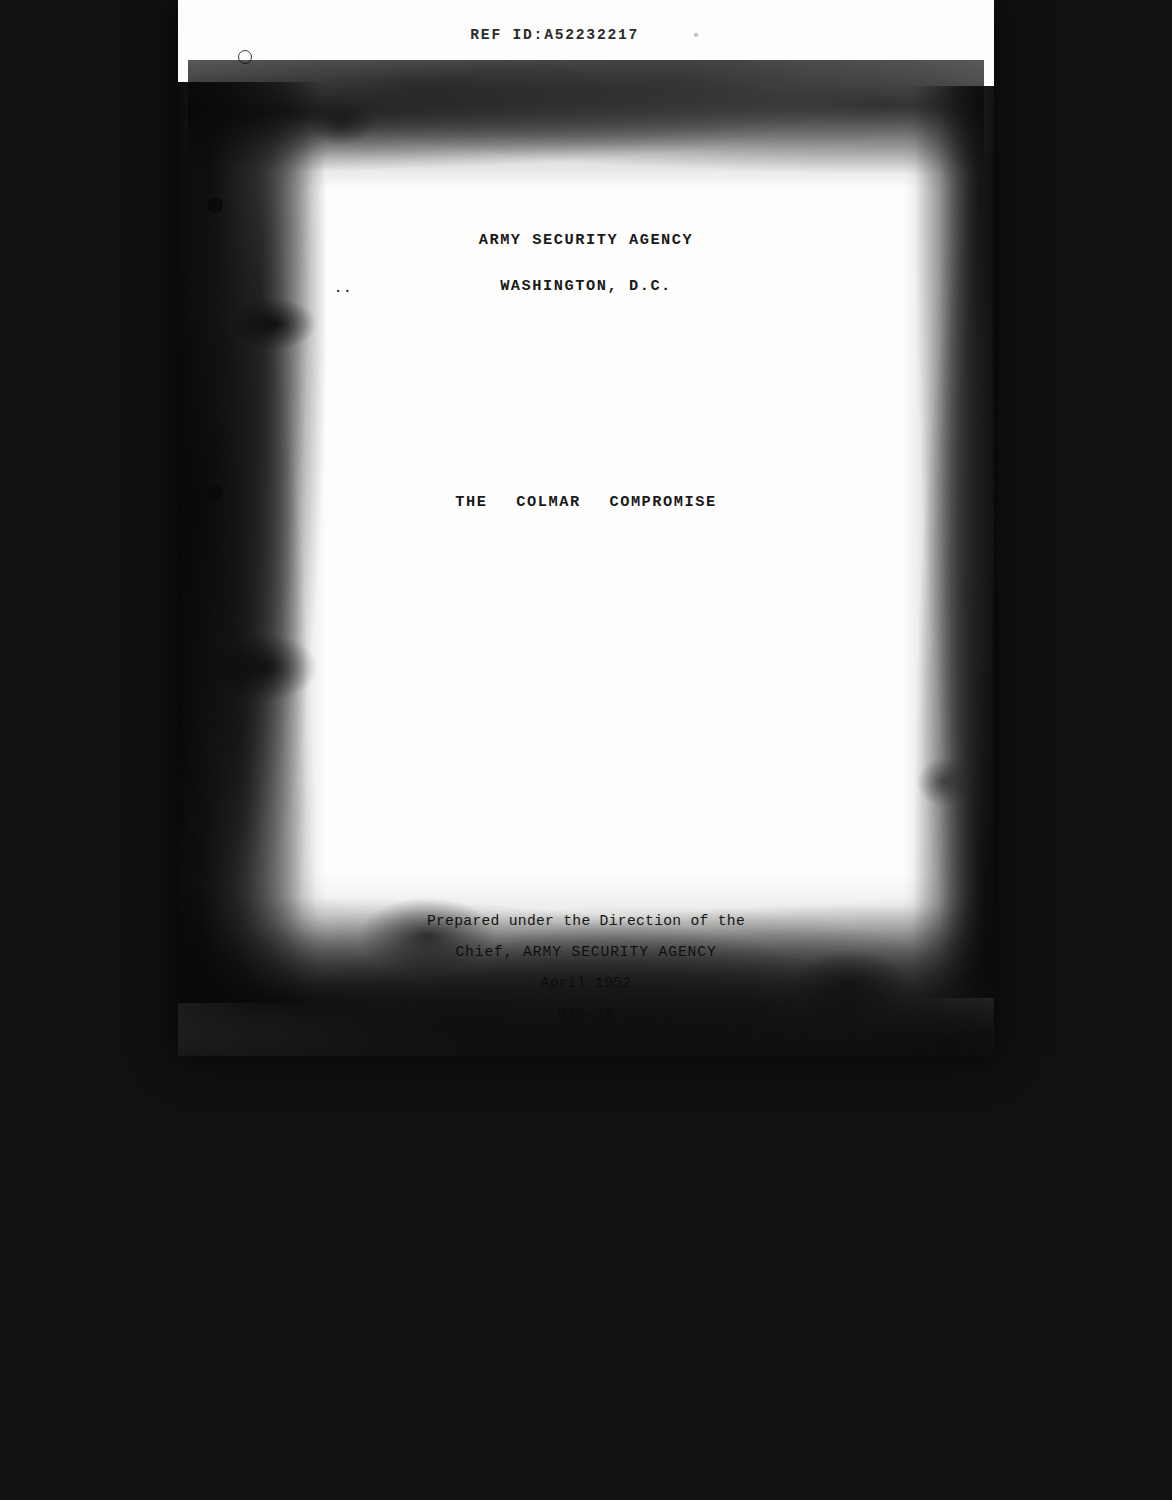REF ID:A52232217◦
ARMY SECURITY AGENCY
.. WASHINGTON, D.C.
THE COLMAR COMPROMISE
Prepared under the Direction of the
Chief, ARMY SECURITY AGENCY
April 1952
OAS–22